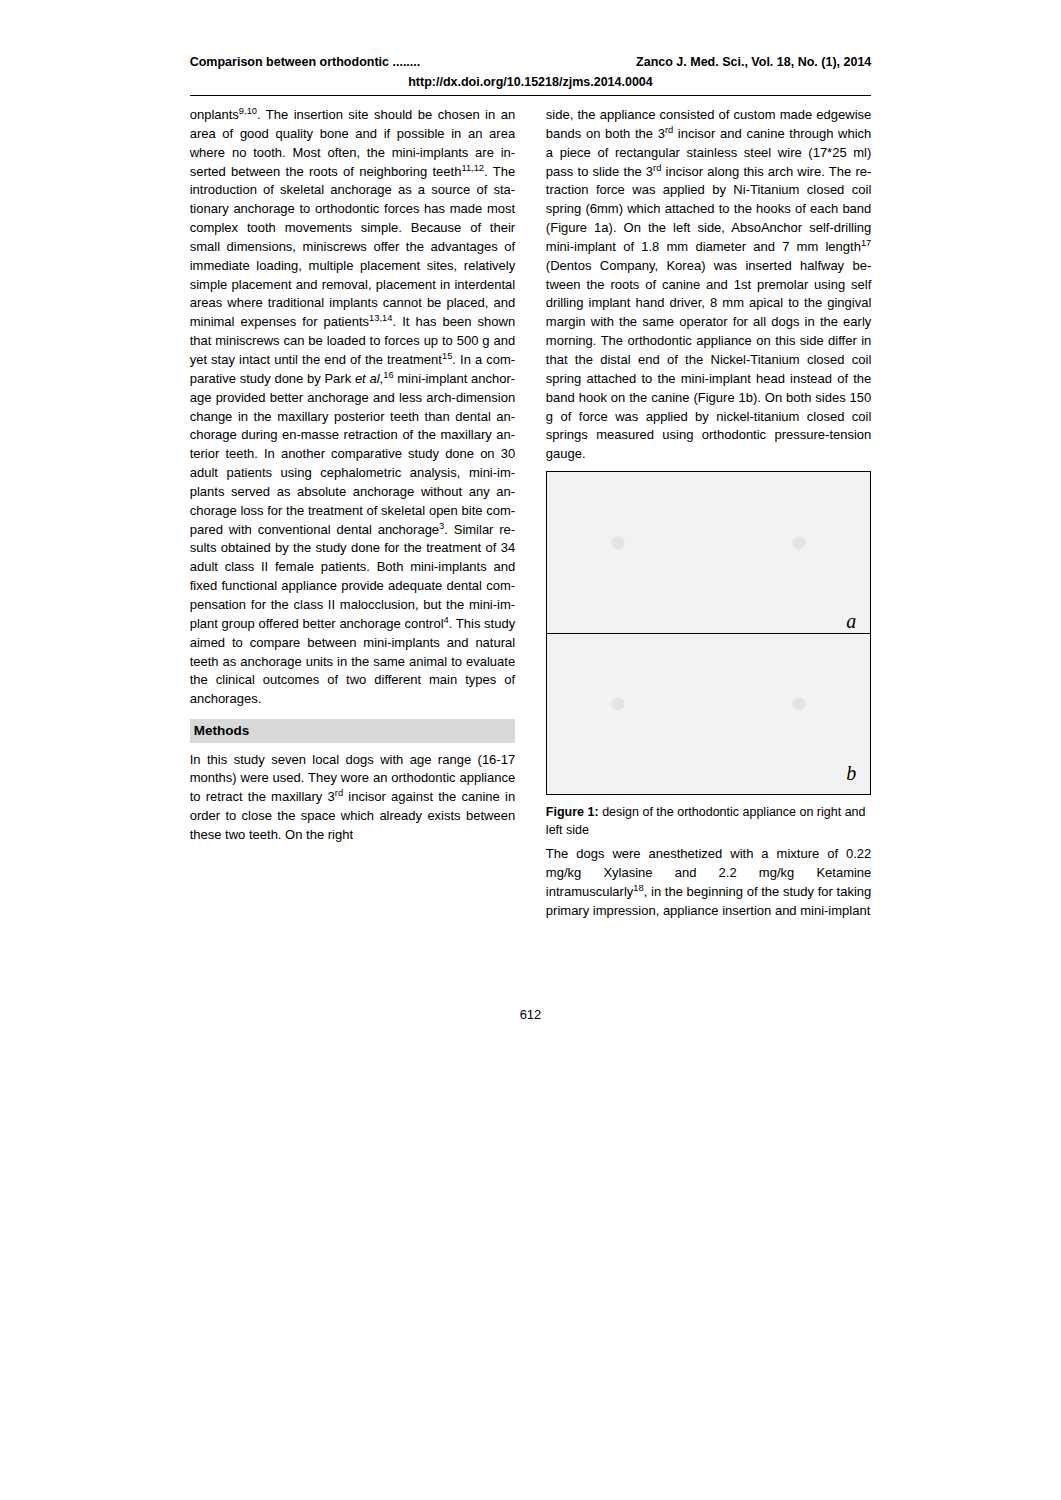Comparison between orthodontic ........
Zanco J. Med. Sci., Vol. 18, No. (1), 2014
http://dx.doi.org/10.15218/zjms.2014.0004
onplants9,10. The insertion site should be chosen in an area of good quality bone and if possible in an area where no tooth. Most often, the mini-implants are inserted between the roots of neighboring teeth11,12. The introduction of skeletal anchorage as a source of stationary anchorage to orthodontic forces has made most complex tooth movements simple. Because of their small dimensions, miniscrews offer the advantages of immediate loading, multiple placement sites, relatively simple placement and removal, placement in interdental areas where traditional implants cannot be placed, and minimal expenses for patients13,14. It has been shown that miniscrews can be loaded to forces up to 500 g and yet stay intact until the end of the treatment15. In a comparative study done by Park et al,16 mini-implant anchorage provided better anchorage and less arch-dimension change in the maxillary posterior teeth than dental anchorage during en-masse retraction of the maxillary anterior teeth. In another comparative study done on 30 adult patients using cephalometric analysis, mini-implants served as absolute anchorage without any anchorage loss for the treatment of skeletal open bite compared with conventional dental anchorage3. Similar results obtained by the study done for the treatment of 34 adult class II female patients. Both mini-implants and fixed functional appliance provide adequate dental compensation for the class II malocclusion, but the mini-implant group offered better anchorage control4. This study aimed to compare between mini-implants and natural teeth as anchorage units in the same animal to evaluate the clinical outcomes of two different main types of anchorages.
Methods
In this study seven local dogs with age range (16-17 months) were used. They wore an orthodontic appliance to retract the maxillary 3rd incisor against the canine in order to close the space which already exists between these two teeth. On the right
side, the appliance consisted of custom made edgewise bands on both the 3rd incisor and canine through which a piece of rectangular stainless steel wire (17*25 ml) pass to slide the 3rd incisor along this arch wire. The retraction force was applied by Ni-Titanium closed coil spring (6mm) which attached to the hooks of each band (Figure 1a). On the left side, AbsoAnchor self-drilling mini-implant of 1.8 mm diameter and 7 mm length17 (Dentos Company, Korea) was inserted halfway between the roots of canine and 1st premolar using self drilling implant hand driver, 8 mm apical to the gingival margin with the same operator for all dogs in the early morning. The orthodontic appliance on this side differ in that the distal end of the Nickel-Titanium closed coil spring attached to the mini-implant head instead of the band hook on the canine (Figure 1b). On both sides 150 g of force was applied by nickel-titanium closed coil springs measured using orthodontic pressure-tension gauge.
a
b
Figure 1: design of the orthodontic appliance on right and left side
The dogs were anesthetized with a mixture of 0.22 mg/kg Xylasine and 2.2 mg/kg Ketamine intramuscularly18, in the beginning of the study for taking primary impression, appliance insertion and mini-implant
612